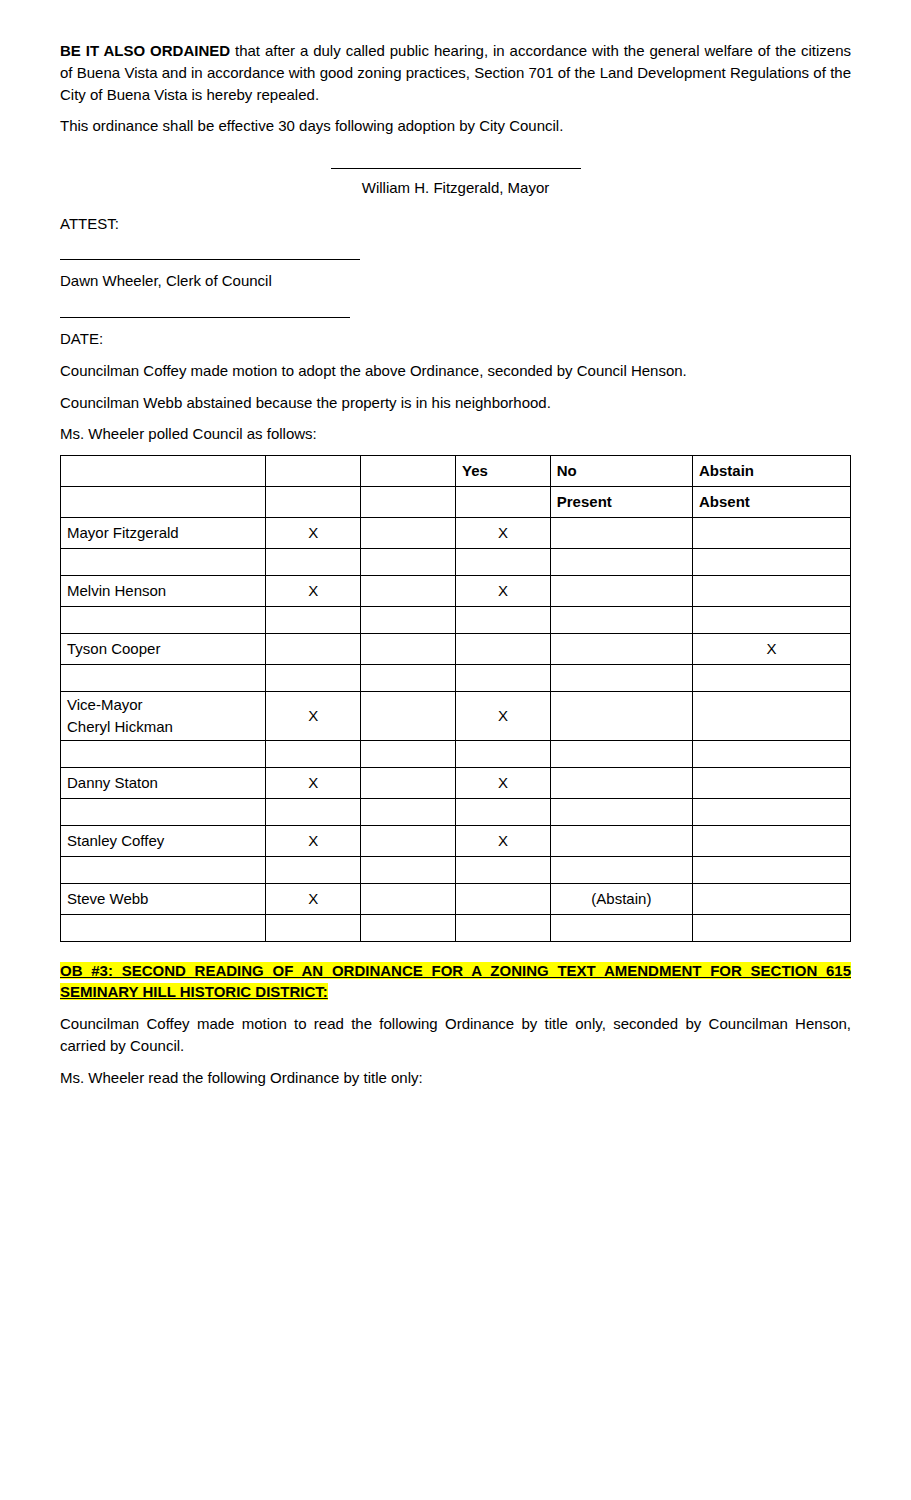BE IT ALSO ORDAINED that after a duly called public hearing, in accordance with the general welfare of the citizens of Buena Vista and in accordance with good zoning practices, Section 701 of the Land Development Regulations of the City of Buena Vista is hereby repealed.
This ordinance shall be effective 30 days following adoption by City Council.
William H. Fitzgerald, Mayor
ATTEST:
Dawn Wheeler, Clerk of Council
DATE:
Councilman Coffey made motion to adopt the above Ordinance, seconded by Council Henson.
Councilman Webb abstained because the property is in his neighborhood.
Ms. Wheeler polled Council as follows:
| | | | Yes | No | Abstain |
| | | | | Present | Absent |
| Mayor Fitzgerald | X | | X | | |
| Melvin Henson | X | | X | | |
| Tyson Cooper | | | | | X |
| Vice-Mayor Cheryl Hickman | X | | X | | |
| Danny Staton | X | | X | | |
| Stanley Coffey | X | | X | | |
| Steve Webb | X | | | (Abstain) | |
OB #3: SECOND READING OF AN ORDINANCE FOR A ZONING TEXT AMENDMENT FOR SECTION 615 SEMINARY HILL HISTORIC DISTRICT:
Councilman Coffey made motion to read the following Ordinance by title only, seconded by Councilman Henson, carried by Council.
Ms. Wheeler read the following Ordinance by title only: